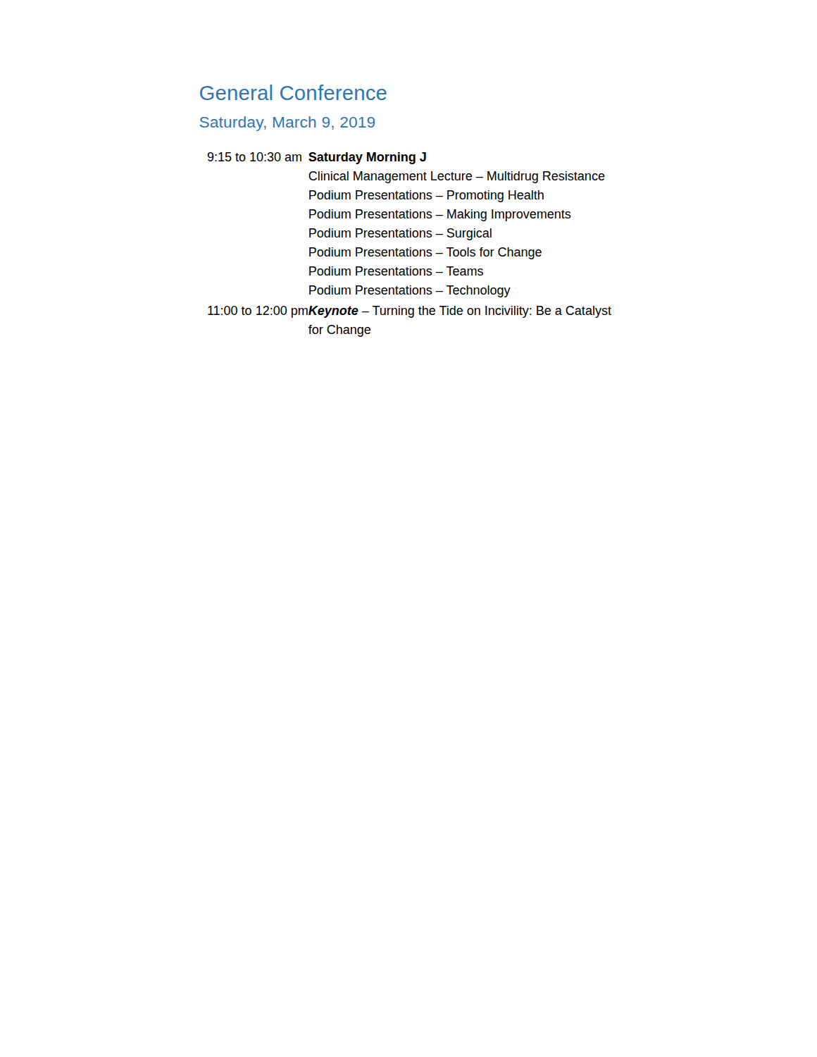General Conference
Saturday, March 9, 2019
| 9:15 to 10:30 am | Saturday Morning J Clinical Management Lecture – Multidrug Resistance Podium Presentations – Promoting Health Podium Presentations – Making Improvements Podium Presentations – Surgical Podium Presentations – Tools for Change Podium Presentations – Teams Podium Presentations – Technology |
| 11:00 to 12:00 pm | Keynote – Turning the Tide on Incivility: Be a Catalyst for Change |